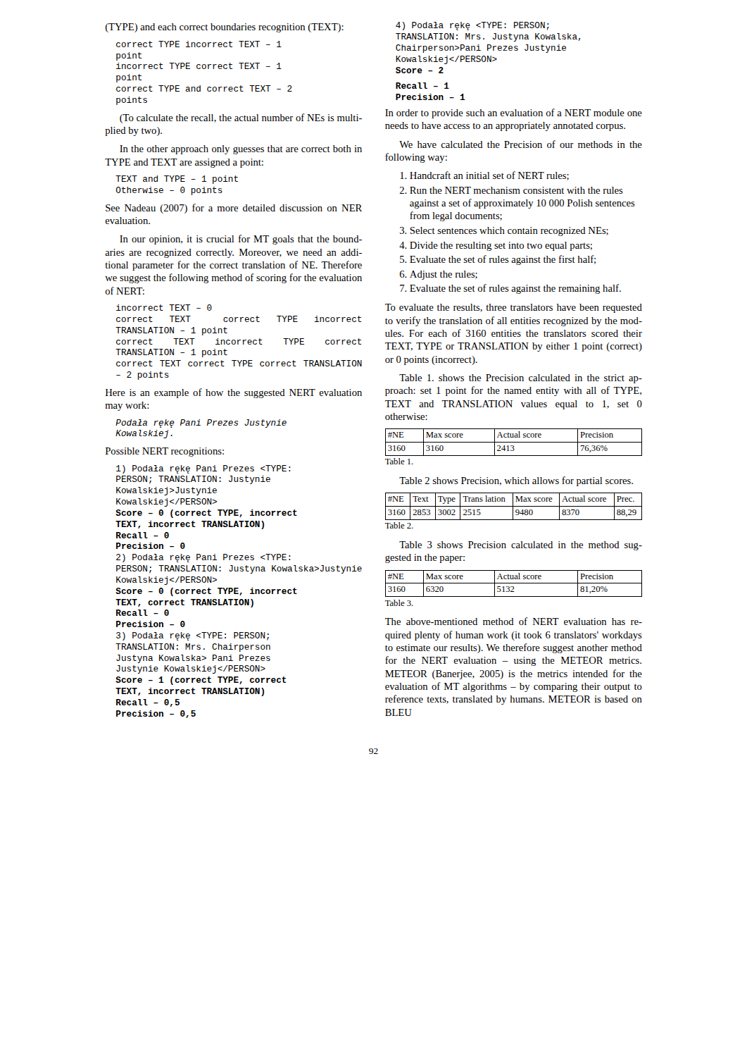(TYPE) and each correct boundaries recognition (TEXT):
correct TYPE incorrect TEXT – 1
point
incorrect TYPE correct TEXT – 1
point
correct TYPE and correct TEXT – 2
points
(To calculate the recall, the actual number of NEs is multiplied by two).
In the other approach only guesses that are correct both in TYPE and TEXT are assigned a point:
TEXT and TYPE – 1 point
Otherwise – 0 points
See Nadeau (2007) for a more detailed discussion on NER evaluation.
In our opinion, it is crucial for MT goals that the boundaries are recognized correctly. Moreover, we need an additional parameter for the correct translation of NE. Therefore we suggest the following method of scoring for the evaluation of NERT:
incorrect TEXT – 0
correct TEXT  correct TYPE incorrect TRANSLATION – 1 point
correct TEXT incorrect TYPE correct TRANSLATION – 1 point
correct TEXT correct TYPE correct TRANSLATION – 2 points
Here is an example of how the suggested NERT evaluation may work:
Podała rękę Pani Prezes Justynie
Kowalskiej.
Possible NERT recognitions:
1) Podała rękę Pani Prezes <TYPE:
PERSON; TRANSLATION: Justynie
Kowalskiej>Justynie
Kowalskiej</PERSON>
Score – 0 (correct TYPE, incorrect
TEXT, incorrect TRANSLATION)
Recall – 0
Precision – 0
2) Podała rękę Pani Prezes <TYPE:
PERSON; TRANSLATION: Justyna Kowalska>Justynie Kowalskiej</PERSON>
Score – 0 (correct TYPE, incorrect
TEXT, correct TRANSLATION)
Recall – 0
Precision – 0
3) Podała rękę <TYPE: PERSON;
TRANSLATION: Mrs. Chairperson
Justyna Kowalska> Pani Prezes
Justynie Kowalskiej</PERSON>
Score – 1 (correct TYPE, correct
TEXT, incorrect TRANSLATION)
Recall – 0,5
Precision – 0,5
4) Podała rękę <TYPE: PERSON;
TRANSLATION: Mrs. Justyna Kowalska,
Chairperson>Pani Prezes Justynie
Kowalskiej</PERSON>
Score – 2
Recall – 1
Precision – 1
In order to provide such an evaluation of a NERT module one needs to have access to an appropriately annotated corpus.
We have calculated the Precision of our methods in the following way:
Handcraft an initial set of NERT rules;
Run the NERT mechanism consistent with the rules against a set of approximately 10 000 Polish sentences from legal documents;
Select sentences which contain recognized NEs;
Divide the resulting set into two equal parts;
Evaluate the set of rules against the first half;
Adjust the rules;
Evaluate the set of rules against the remaining half.
To evaluate the results, three translators have been requested to verify the translation of all entities recognized by the modules. For each of 3160 entities the translators scored their TEXT, TYPE or TRANSLATION by either 1 point (correct) or 0 points (incorrect).
Table 1. shows the Precision calculated in the strict approach: set 1 point for the named entity with all of TYPE, TEXT and TRANSLATION values equal to 1, set 0 otherwise:
| #NE | Max score | Actual score | Precision |
| --- | --- | --- | --- |
| 3160 | 3160 | 2413 | 76,36% |
Table 1.
Table 2 shows Precision, which allows for partial scores.
| #NE | Text | Type | Trans lation | Max score | Actual score | Prec. |
| --- | --- | --- | --- | --- | --- | --- |
| 3160 | 2853 | 3002 | 2515 | 9480 | 8370 | 88,29 |
Table 2.
Table 3 shows Precision calculated in the method suggested in the paper:
| #NE | Max score | Actual score | Precision |
| --- | --- | --- | --- |
| 3160 | 6320 | 5132 | 81,20% |
Table 3.
The above-mentioned method of NERT evaluation has required plenty of human work (it took 6 translators' workdays to estimate our results). We therefore suggest another method for the NERT evaluation – using the METEOR metrics. METEOR (Banerjee, 2005) is the metrics intended for the evaluation of MT algorithms – by comparing their output to reference texts, translated by humans. METEOR is based on BLEU
92